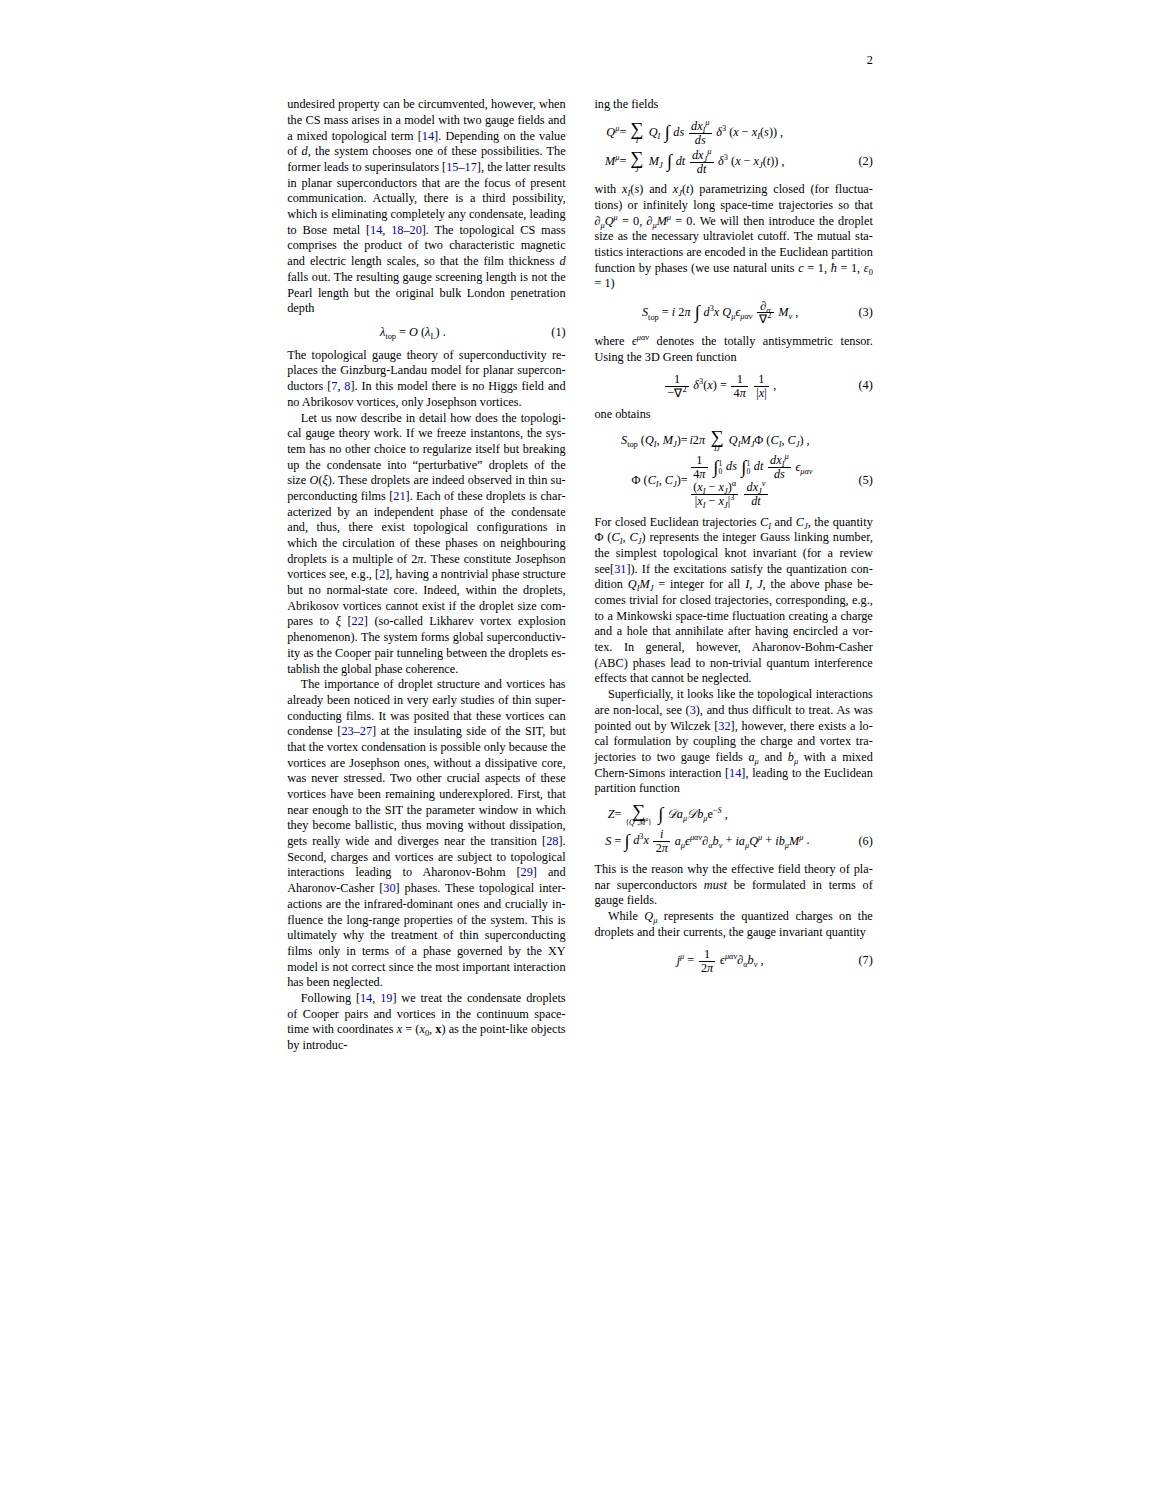2
undesired property can be circumvented, however, when the CS mass arises in a model with two gauge fields and a mixed topological term [14]. Depending on the value of d, the system chooses one of these possibilities. The former leads to superinsulators [15–17], the latter results in planar superconductors that are the focus of present communication. Actually, there is a third possibility, which is eliminating completely any condensate, leading to Bose metal [14, 18–20]. The topological CS mass comprises the product of two characteristic magnetic and electric length scales, so that the film thickness d falls out. The resulting gauge screening length is not the Pearl length but the original bulk London penetration depth
λtop = O (λL) .
(1)
The topological gauge theory of superconductivity replaces the Ginzburg-Landau model for planar superconductors [7, 8]. In this model there is no Higgs field and no Abrikosov vortices, only Josephson vortices.
Let us now describe in detail how does the topological gauge theory work. If we freeze instantons, the system has no other choice to regularize itself but breaking up the condensate into “perturbative” droplets of the size O(ξ). These droplets are indeed observed in thin superconducting films [21]. Each of these droplets is characterized by an independent phase of the condensate and, thus, there exist topological configurations in which the circulation of these phases on neighbouring droplets is a multiple of 2π. These constitute Josephson vortices see, e.g., [2], having a nontrivial phase structure but no normal-state core. Indeed, within the droplets, Abrikosov vortices cannot exist if the droplet size compares to ξ [22] (so-called Likharev vortex explosion phenomenon). The system forms global superconductivity as the Cooper pair tunneling between the droplets establish the global phase coherence.
The importance of droplet structure and vortices has already been noticed in very early studies of thin superconducting films. It was posited that these vortices can condense [23–27] at the insulating side of the SIT, but that the vortex condensation is possible only because the vortices are Josephson ones, without a dissipative core, was never stressed. Two other crucial aspects of these vortices have been remaining underexplored. First, that near enough to the SIT the parameter window in which they become ballistic, thus moving without dissipation, gets really wide and diverges near the transition [28]. Second, charges and vortices are subject to topological interactions leading to Aharonov-Bohm [29] and Aharonov-Casher [30] phases. These topological interactions are the infrared-dominant ones and crucially influence the long-range properties of the system. This is ultimately why the treatment of thin superconducting films only in terms of a phase governed by the XY model is not correct since the most important interaction has been neglected.
Following [14, 19] we treat the condensate droplets of Cooper pairs and vortices in the continuum space-time with coordinates x = (x0, x) as the point-like objects by introduc-
ing the fields
Qμ=
∑I QI ∫ ds dxIμ ds δ3 (x − xI(s)) ,
Mμ=
∑J MJ ∫ dt dxJμ dt δ3 (x − xJ(t)) ,
(2)
with xI(s) and xJ(t) parametrizing closed (for fluctuations) or infinitely long space-time trajectories so that ∂μQμ = 0, ∂μMμ = 0. We will then introduce the droplet size as the necessary ultraviolet cutoff. The mutual statistics interactions are encoded in the Euclidean partition function by phases (we use natural units c = 1, ħ = 1, ε0 = 1)
Stop = i 2π ∫ d3x Qμϵμαν ∂α∇2 Mν ,
(3)
where ϵμαν denotes the totally antisymmetric tensor. Using the 3D Green function
1−∇2 δ3(x) = 14π 1|x| ,
(4)
one obtains
Stop (QI, MJ)=
i2π ∑IJ QIMJΦ (CI, CJ) ,
Φ (CI, CJ)=
14π ∫10 ds ∫10 dt dxIμ ds ϵμαν (xI − xJ)α|xI − xJ|3 dxJν dt
(5)
For closed Euclidean trajectories CI and CJ, the quantity Φ (CI, CJ) represents the integer Gauss linking number, the simplest topological knot invariant (for a review see[31]). If the excitations satisfy the quantization condition QIMJ = integer for all I, J, the above phase becomes trivial for closed trajectories, corresponding, e.g., to a Minkowski space-time fluctuation creating a charge and a hole that annihilate after having encircled a vortex. In general, however, Aharonov-Bohm-Casher (ABC) phases lead to non-trivial quantum interference effects that cannot be neglected.
Superficially, it looks like the topological interactions are non-local, see (3), and thus difficult to treat. As was pointed out by Wilczek [32], however, there exists a local formulation by coupling the charge and vortex trajectories to two gauge fields aμ and bμ with a mixed Chern-Simons interaction [14], leading to the Euclidean partition function
Z=
∑{Qμ,Mμ} ∫ 𝒟aμ𝒟bμe−S ,
S =
∫ d3x i 2π aμϵμαν∂αbν + iaμQμ + ibμMμ .
(6)
This is the reason why the effective field theory of planar superconductors must be formulated in terms of gauge fields.
While Qμ represents the quantized charges on the droplets and their currents, the gauge invariant quantity
jμ = 12π ϵμαν∂αbν ,
(7)